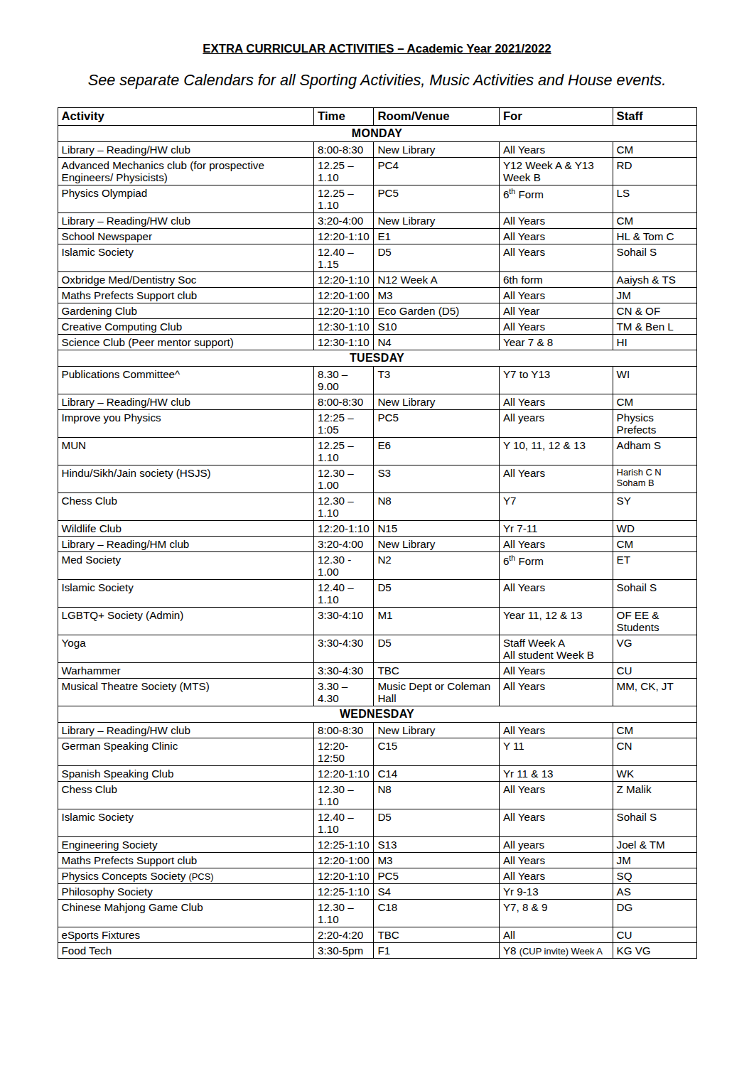EXTRA CURRICULAR ACTIVITIES – Academic Year 2021/2022
See separate Calendars for all Sporting Activities, Music Activities and House events.
| Activity | Time | Room/Venue | For | Staff |
| --- | --- | --- | --- | --- |
| MONDAY |
| Library – Reading/HW club | 8:00-8:30 | New Library | All Years | CM |
| Advanced Mechanics club (for prospective Engineers/ Physicists) | 12.25 – 1.10 | PC4 | Y12 Week A & Y13 Week B | RD |
| Physics Olympiad | 12.25 – 1.10 | PC5 | 6 th Form | LS |
| Library – Reading/HW club | 3:20-4:00 | New Library | All Years | CM |
| School Newspaper | 12:20-1:10 | E1 | All Years | HL & Tom C |
| Islamic Society | 12.40 – 1.15 | D5 | All Years | Sohail S |
| Oxbridge Med/Dentistry Soc | 12:20-1:10 | N12 Week A | 6th form | Aaiysh & TS |
| Maths Prefects Support club | 12:20-1:00 | M3 | All Years | JM |
| Gardening Club | 12:20-1:10 | Eco Garden (D5) | All Year | CN & OF |
| Creative Computing Club | 12:30-1:10 | S10 | All Years | TM & Ben L |
| Science Club (Peer mentor support) | 12:30-1:10 | N4 | Year 7 & 8 | HI |
| TUESDAY |
| Publications Committee^ | 8.30 – 9.00 | T3 | Y7 to Y13 | WI |
| Library – Reading/HW club | 8:00-8:30 | New Library | All Years | CM |
| Improve you Physics | 12:25 – 1:05 | PC5 | All years | Physics Prefects |
| MUN | 12.25 – 1.10 | E6 | Y 10, 11, 12 & 13 | Adham S |
| Hindu/Sikh/Jain society (HSJS) | 12.30 – 1.00 | S3 | All Years | Harish C N Soham B |
| Chess Club | 12.30 – 1.10 | N8 | Y7 | SY |
| Wildlife Club | 12:20-1:10 | N15 | Yr 7-11 | WD |
| Library – Reading/HM club | 3:20-4:00 | New Library | All Years | CM |
| Med Society | 12.30 - 1.00 | N2 | 6 th Form | ET |
| Islamic Society | 12.40 – 1.10 | D5 | All Years | Sohail S |
| LGBTQ+ Society (Admin) | 3:30-4:10 | M1 | Year 11, 12 & 13 | OF EE & Students |
| Yoga | 3:30-4:30 | D5 | Staff Week A All student Week B | VG |
| Warhammer | 3:30-4:30 | TBC | All Years | CU |
| Musical Theatre Society (MTS) | 3.30 – 4.30 | Music Dept or Coleman Hall | All Years | MM, CK, JT |
| WEDNESDAY |
| Library – Reading/HW club | 8:00-8:30 | New Library | All Years | CM |
| German Speaking Clinic | 12:20-12:50 | C15 | Y 11 | CN |
| Spanish Speaking Club | 12:20-1:10 | C14 | Yr 11 & 13 | WK |
| Chess Club | 12.30 – 1.10 | N8 | All Years | Z Malik |
| Islamic Society | 12.40 – 1.10 | D5 | All Years | Sohail S |
| Engineering Society | 12:25-1:10 | S13 | All years | Joel & TM |
| Maths Prefects Support club | 12:20-1:00 | M3 | All Years | JM |
| Physics Concepts Society (PCS) | 12:20-1:10 | PC5 | All Years | SQ |
| Philosophy Society | 12:25-1:10 | S4 | Yr 9-13 | AS |
| Chinese Mahjong Game Club | 12.30 – 1.10 | C18 | Y7, 8 & 9 | DG |
| eSports Fixtures | 2:20-4:20 | TBC | All | CU |
| Food Tech | 3:30-5pm | F1 | Y8 (CUP invite) Week A | KG VG |